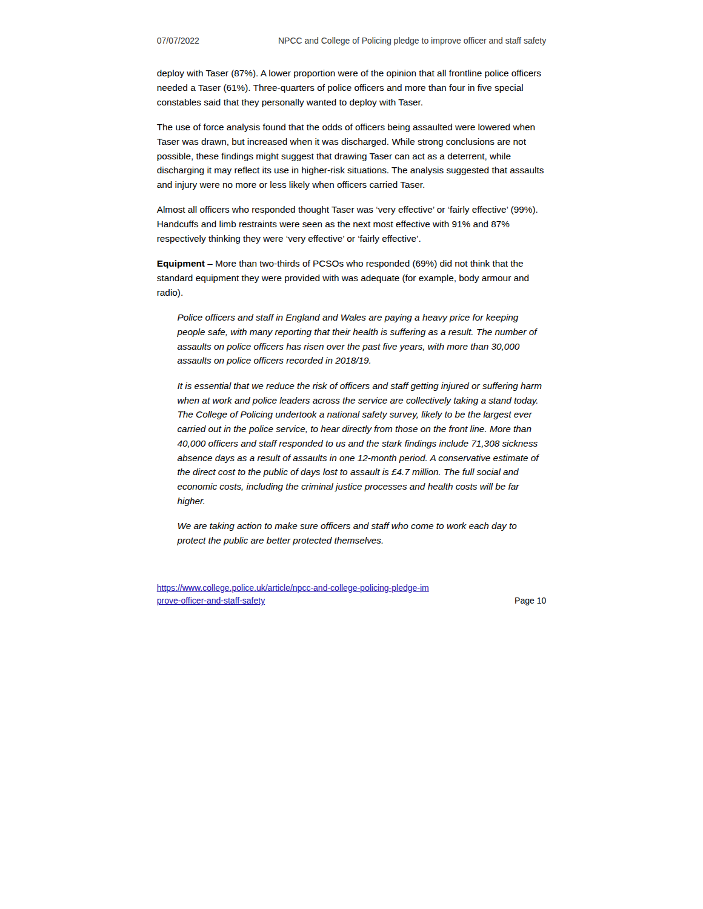07/07/2022 NPCC and College of Policing pledge to improve officer and staff safety
deploy with Taser (87%). A lower proportion were of the opinion that all frontline police officers needed a Taser (61%). Three-quarters of police officers and more than four in five special constables said that they personally wanted to deploy with Taser.
The use of force analysis found that the odds of officers being assaulted were lowered when Taser was drawn, but increased when it was discharged. While strong conclusions are not possible, these findings might suggest that drawing Taser can act as a deterrent, while discharging it may reflect its use in higher-risk situations. The analysis suggested that assaults and injury were no more or less likely when officers carried Taser.
Almost all officers who responded thought Taser was ‘very effective’ or ‘fairly effective’ (99%). Handcuffs and limb restraints were seen as the next most effective with 91% and 87% respectively thinking they were ‘very effective’ or ‘fairly effective’.
Equipment – More than two-thirds of PCSOs who responded (69%) did not think that the standard equipment they were provided with was adequate (for example, body armour and radio).
Police officers and staff in England and Wales are paying a heavy price for keeping people safe, with many reporting that their health is suffering as a result. The number of assaults on police officers has risen over the past five years, with more than 30,000 assaults on police officers recorded in 2018/19.
It is essential that we reduce the risk of officers and staff getting injured or suffering harm when at work and police leaders across the service are collectively taking a stand today. The College of Policing undertook a national safety survey, likely to be the largest ever carried out in the police service, to hear directly from those on the front line. More than 40,000 officers and staff responded to us and the stark findings include 71,308 sickness absence days as a result of assaults in one 12-month period. A conservative estimate of the direct cost to the public of days lost to assault is £4.7 million. The full social and economic costs, including the criminal justice processes and health costs will be far higher.
We are taking action to make sure officers and staff who come to work each day to protect the public are better protected themselves.
https://www.college.police.uk/article/npcc-and-college-policing-pledge-improve-officer-and-staff-safety Page 10